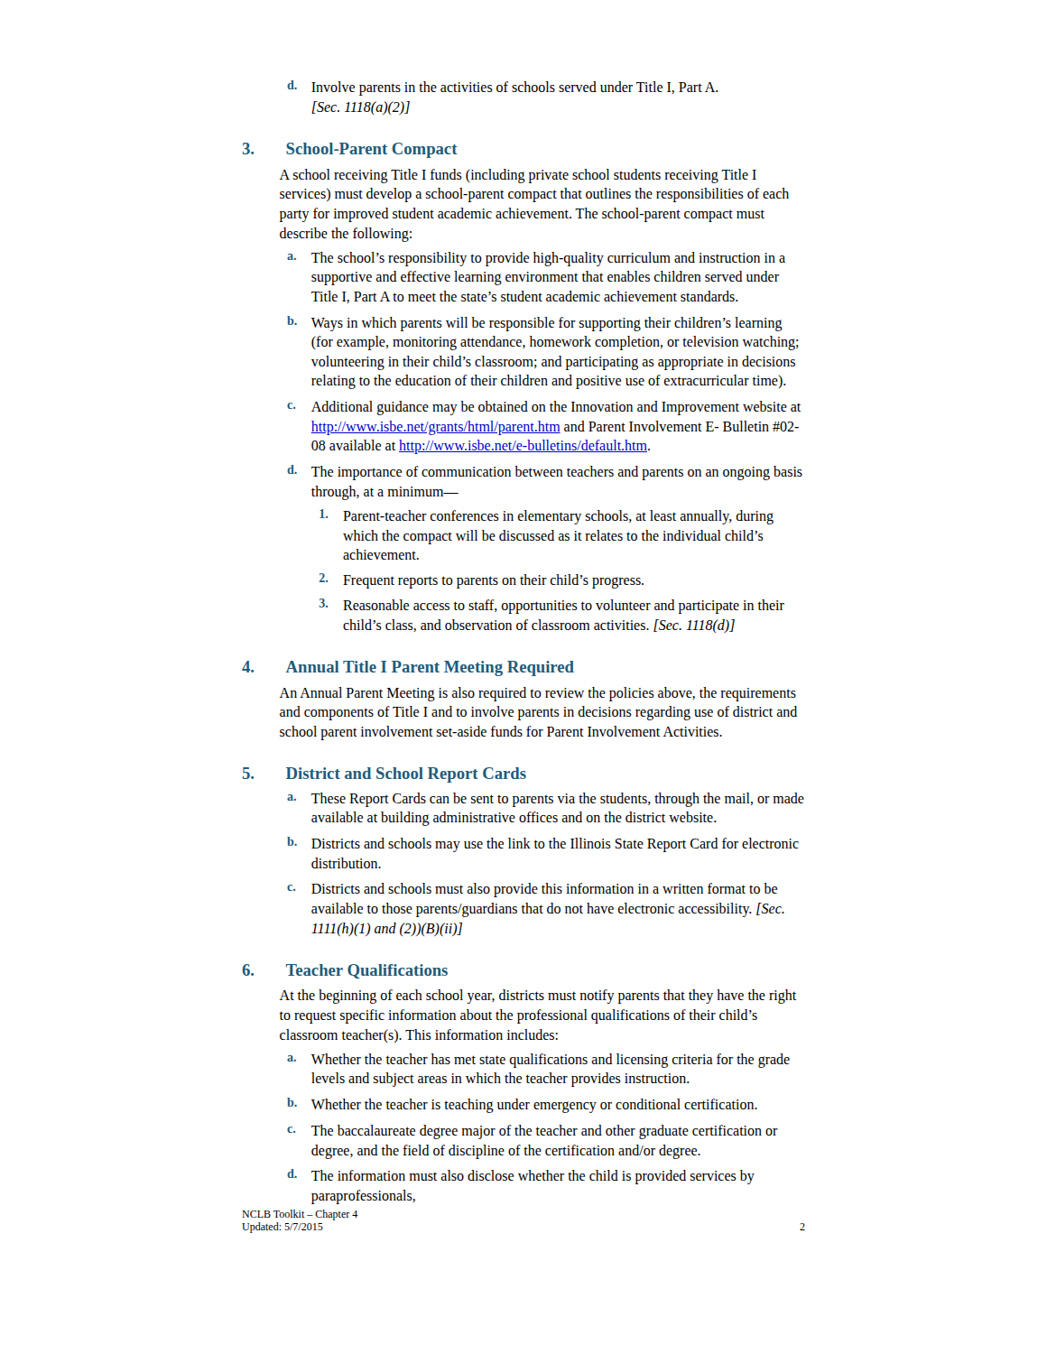d. Involve parents in the activities of schools served under Title I, Part A.
[Sec. 1118(a)(2)]
3.
School-Parent Compact
A school receiving Title I funds (including private school students receiving Title I services) must develop a school-parent compact that outlines the responsibilities of each party for improved student academic achievement. The school-parent compact must describe the following:
a. The school’s responsibility to provide high-quality curriculum and instruction in a supportive and effective learning environment that enables children served under Title I, Part A to meet the state’s student academic achievement standards.
b. Ways in which parents will be responsible for supporting their children’s learning (for example, monitoring attendance, homework completion, or television watching; volunteering in their child’s classroom; and participating as appropriate in decisions relating to the education of their children and positive use of extracurricular time).
c. Additional guidance may be obtained on the Innovation and Improvement website at http://www.isbe.net/grants/html/parent.htm and Parent Involvement E- Bulletin #02-08 available at http://www.isbe.net/e-bulletins/default.htm.
d. The importance of communication between teachers and parents on an ongoing basis through, at a minimum—
1. Parent-teacher conferences in elementary schools, at least annually, during which the compact will be discussed as it relates to the individual child’s achievement.
2. Frequent reports to parents on their child’s progress.
3. Reasonable access to staff, opportunities to volunteer and participate in their child’s class, and observation of classroom activities. [Sec. 1118(d)]
4.
Annual Title I Parent Meeting Required
An Annual Parent Meeting is also required to review the policies above, the requirements and components of Title I and to involve parents in decisions regarding use of district and school parent involvement set-aside funds for Parent Involvement Activities.
5.
District and School Report Cards
a. These Report Cards can be sent to parents via the students, through the mail, or made available at building administrative offices and on the district website.
b. Districts and schools may use the link to the Illinois State Report Card for electronic distribution.
c. Districts and schools must also provide this information in a written format to be available to those parents/guardians that do not have electronic accessibility. [Sec. 1111(h)(1) and (2))(B)(ii)]
6.
Teacher Qualifications
At the beginning of each school year, districts must notify parents that they have the right to request specific information about the professional qualifications of their child’s classroom teacher(s). This information includes:
a. Whether the teacher has met state qualifications and licensing criteria for the grade levels and subject areas in which the teacher provides instruction.
b. Whether the teacher is teaching under emergency or conditional certification.
c. The baccalaureate degree major of the teacher and other graduate certification or degree, and the field of discipline of the certification and/or degree.
d. The information must also disclose whether the child is provided services by paraprofessionals,
NCLB Toolkit – Chapter 4
Updated: 5/7/2015
2